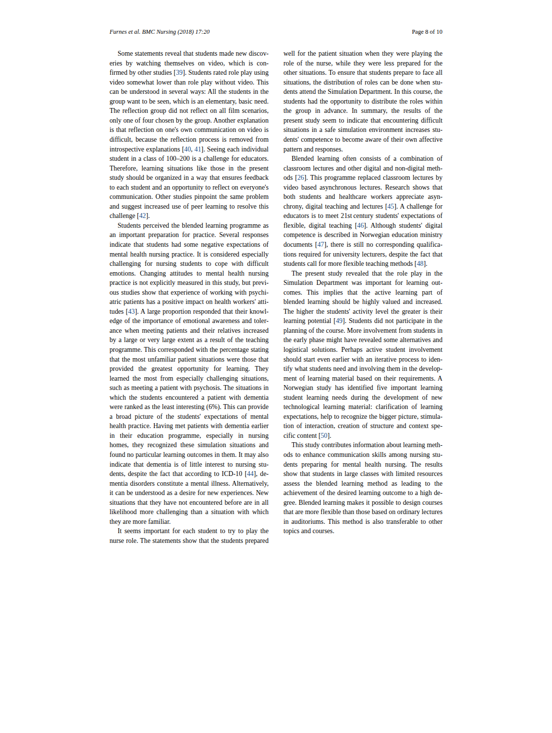Furnes et al. BMC Nursing (2018) 17:20
Page 8 of 10
Some statements reveal that students made new discoveries by watching themselves on video, which is confirmed by other studies [39]. Students rated role play using video somewhat lower than role play without video. This can be understood in several ways: All the students in the group want to be seen, which is an elementary, basic need. The reflection group did not reflect on all film scenarios, only one of four chosen by the group. Another explanation is that reflection on one's own communication on video is difficult, because the reflection process is removed from introspective explanations [40, 41]. Seeing each individual student in a class of 100–200 is a challenge for educators. Therefore, learning situations like those in the present study should be organized in a way that ensures feedback to each student and an opportunity to reflect on everyone's communication. Other studies pinpoint the same problem and suggest increased use of peer learning to resolve this challenge [42].
Students perceived the blended learning programme as an important preparation for practice. Several responses indicate that students had some negative expectations of mental health nursing practice. It is considered especially challenging for nursing students to cope with difficult emotions. Changing attitudes to mental health nursing practice is not explicitly measured in this study, but previous studies show that experience of working with psychiatric patients has a positive impact on health workers' attitudes [43]. A large proportion responded that their knowledge of the importance of emotional awareness and tolerance when meeting patients and their relatives increased by a large or very large extent as a result of the teaching programme. This corresponded with the percentage stating that the most unfamiliar patient situations were those that provided the greatest opportunity for learning. They learned the most from especially challenging situations, such as meeting a patient with psychosis. The situations in which the students encountered a patient with dementia were ranked as the least interesting (6%). This can provide a broad picture of the students' expectations of mental health practice. Having met patients with dementia earlier in their education programme, especially in nursing homes, they recognized these simulation situations and found no particular learning outcomes in them. It may also indicate that dementia is of little interest to nursing students, despite the fact that according to ICD-10 [44], dementia disorders constitute a mental illness. Alternatively, it can be understood as a desire for new experiences. New situations that they have not encountered before are in all likelihood more challenging than a situation with which they are more familiar.
It seems important for each student to try to play the nurse role. The statements show that the students prepared well for the patient situation when they were playing the role of the nurse, while they were less prepared for the other situations. To ensure that students prepare to face all situations, the distribution of roles can be done when students attend the Simulation Department. In this course, the students had the opportunity to distribute the roles within the group in advance. In summary, the results of the present study seem to indicate that encountering difficult situations in a safe simulation environment increases students' competence to become aware of their own affective pattern and responses.
Blended learning often consists of a combination of classroom lectures and other digital and non-digital methods [26]. This programme replaced classroom lectures by video based asynchronous lectures. Research shows that both students and healthcare workers appreciate asynchrony, digital teaching and lectures [45]. A challenge for educators is to meet 21st century students' expectations of flexible, digital teaching [46]. Although students' digital competence is described in Norwegian education ministry documents [47], there is still no corresponding qualifications required for university lecturers, despite the fact that students call for more flexible teaching methods [48].
The present study revealed that the role play in the Simulation Department was important for learning outcomes. This implies that the active learning part of blended learning should be highly valued and increased. The higher the students' activity level the greater is their learning potential [49]. Students did not participate in the planning of the course. More involvement from students in the early phase might have revealed some alternatives and logistical solutions. Perhaps active student involvement should start even earlier with an iterative process to identify what students need and involving them in the development of learning material based on their requirements. A Norwegian study has identified five important learning student learning needs during the development of new technological learning material: clarification of learning expectations, help to recognize the bigger picture, stimulation of interaction, creation of structure and context specific content [50].
This study contributes information about learning methods to enhance communication skills among nursing students preparing for mental health nursing. The results show that students in large classes with limited resources assess the blended learning method as leading to the achievement of the desired learning outcome to a high degree. Blended learning makes it possible to design courses that are more flexible than those based on ordinary lectures in auditoriums. This method is also transferable to other topics and courses.